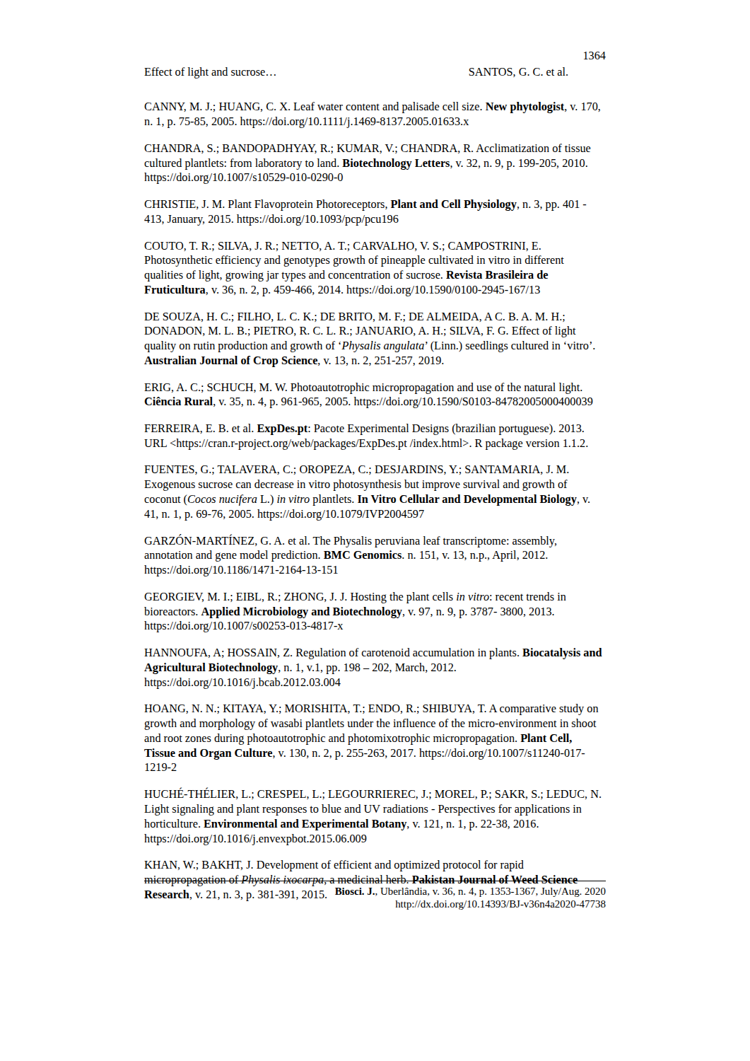1364
Effect of light and sucrose…
SANTOS, G. C. et al.
CANNY, M. J.; HUANG, C. X. Leaf water content and palisade cell size. New phytologist, v. 170, n. 1, p. 75-85, 2005. https://doi.org/10.1111/j.1469-8137.2005.01633.x
CHANDRA, S.; BANDOPADHYAY, R.; KUMAR, V.; CHANDRA, R. Acclimatization of tissue cultured plantlets: from laboratory to land. Biotechnology Letters, v. 32, n. 9, p. 199-205, 2010. https://doi.org/10.1007/s10529-010-0290-0
CHRISTIE, J. M. Plant Flavoprotein Photoreceptors, Plant and Cell Physiology, n. 3, pp. 401 - 413, January, 2015. https://doi.org/10.1093/pcp/pcu196
COUTO, T. R.; SILVA, J. R.; NETTO, A. T.; CARVALHO, V. S.; CAMPOSTRINI, E. Photosynthetic efficiency and genotypes growth of pineapple cultivated in vitro in different qualities of light, growing jar types and concentration of sucrose. Revista Brasileira de Fruticultura, v. 36, n. 2, p. 459-466, 2014. https://doi.org/10.1590/0100-2945-167/13
DE SOUZA, H. C.; FILHO, L. C. K.; DE BRITO, M. F.; DE ALMEIDA, A C. B. A. M. H.; DONADON, M. L. B.; PIETRO, R. C. L. R.; JANUARIO, A. H.; SILVA, F. G. Effect of light quality on rutin production and growth of ‘Physalis angulata’ (Linn.) seedlings cultured in ‘vitro’. Australian Journal of Crop Science, v. 13, n. 2, 251-257, 2019.
ERIG, A. C.; SCHUCH, M. W. Photoautotrophic micropropagation and use of the natural light. Ciência Rural, v. 35, n. 4, p. 961-965, 2005. https://doi.org/10.1590/S0103-84782005000400039
FERREIRA, E. B. et al. ExpDes.pt: Pacote Experimental Designs (brazilian portuguese). 2013. URL <https://cran.r-project.org/web/packages/ExpDes.pt /index.html>. R package version 1.1.2.
FUENTES, G.; TALAVERA, C.; OROPEZA, C.; DESJARDINS, Y.; SANTAMARIA, J. M. Exogenous sucrose can decrease in vitro photosynthesis but improve survival and growth of coconut (Cocos nucifera L.) in vitro plantlets. In Vitro Cellular and Developmental Biology, v. 41, n. 1, p. 69-76, 2005. https://doi.org/10.1079/IVP2004597
GARZÓN-MARTÍNEZ, G. A. et al. The Physalis peruviana leaf transcriptome: assembly, annotation and gene model prediction. BMC Genomics. n. 151, v. 13, n.p., April, 2012. https://doi.org/10.1186/1471-2164-13-151
GEORGIEV, M. I.; EIBL, R.; ZHONG, J. J. Hosting the plant cells in vitro: recent trends in bioreactors. Applied Microbiology and Biotechnology, v. 97, n. 9, p. 3787- 3800, 2013. https://doi.org/10.1007/s00253-013-4817-x
HANNOUFA, A; HOSSAIN, Z. Regulation of carotenoid accumulation in plants. Biocatalysis and Agricultural Biotechnology, n. 1, v.1, pp. 198 – 202, March, 2012. https://doi.org/10.1016/j.bcab.2012.03.004
HOANG, N. N.; KITAYA, Y.; MORISHITA, T.; ENDO, R.; SHIBUYA, T. A comparative study on growth and morphology of wasabi plantlets under the influence of the micro-environment in shoot and root zones during photoautotrophic and photomixotrophic micropropagation. Plant Cell, Tissue and Organ Culture, v. 130, n. 2, p. 255-263, 2017. https://doi.org/10.1007/s11240-017-1219-2
HUCHÉ-THÉLIER, L.; CRESPEL, L.; LEGOURRIEREC, J.; MOREL, P.; SAKR, S.; LEDUC, N. Light signaling and plant responses to blue and UV radiations - Perspectives for applications in horticulture. Environmental and Experimental Botany, v. 121, n. 1, p. 22-38, 2016. https://doi.org/10.1016/j.envexpbot.2015.06.009
KHAN, W.; BAKHT, J. Development of efficient and optimized protocol for rapid micropropagation of Physalis ixocarpa, a medicinal herb. Pakistan Journal of Weed Science Research, v. 21, n. 3, p. 381-391, 2015.
Biosci. J., Uberlândia, v. 36, n. 4, p. 1353-1367, July/Aug. 2020
http://dx.doi.org/10.14393/BJ-v36n4a2020-47738